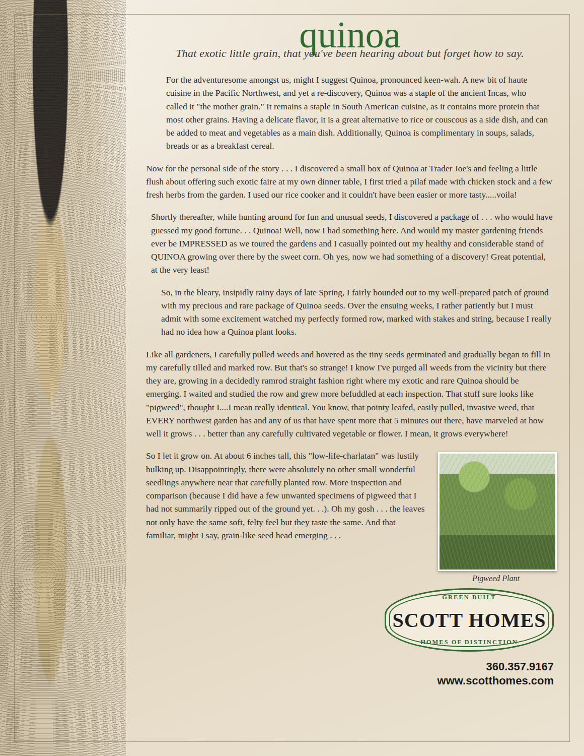quinoa That exotic little grain, that you've been hearing about but forget how to say.
For the adventuresome amongst us, might I suggest Quinoa, pronounced keen-wah. A new bit of haute cuisine in the Pacific Northwest, and yet a re-discovery, Quinoa was a staple of the ancient Incas, who called it "the mother grain." It remains a staple in South American cuisine, as it contains more protein that most other grains. Having a delicate flavor, it is a great alternative to rice or couscous as a side dish, and can be added to meat and vegetables as a main dish. Additionally, Quinoa is complimentary in soups, salads, breads or as a breakfast cereal.
Now for the personal side of the story . . . I discovered a small box of Quinoa at Trader Joe's and feeling a little flush about offering such exotic faire at my own dinner table, I first tried a pilaf made with chicken stock and a few fresh herbs from the garden. I used our rice cooker and it couldn't have been easier or more tasty.....voila!
Shortly thereafter, while hunting around for fun and unusual seeds, I discovered a package of . . . who would have guessed my good fortune. . . Quinoa! Well, now I had something here. And would my master gardening friends ever be IMPRESSED as we toured the gardens and I casually pointed out my healthy and considerable stand of QUINOA growing over there by the sweet corn. Oh yes, now we had something of a discovery! Great potential, at the very least!
So, in the bleary, insipidly rainy days of late Spring, I fairly bounded out to my well-prepared patch of ground with my precious and rare package of Quinoa seeds. Over the ensuing weeks, I rather patiently but I must admit with some excitement watched my perfectly formed row, marked with stakes and string, because I really had no idea how a Quinoa plant looks.
Like all gardeners, I carefully pulled weeds and hovered as the tiny seeds germinated and gradually began to fill in my carefully tilled and marked row. But that's so strange! I know I've purged all weeds from the vicinity but there they are, growing in a decidedly ramrod straight fashion right where my exotic and rare Quinoa should be emerging. I waited and studied the row and grew more befuddled at each inspection. That stuff sure looks like "pigweed", thought I....I mean really identical. You know, that pointy leafed, easily pulled, invasive weed, that EVERY northwest garden has and any of us that have spent more that 5 minutes out there, have marveled at how well it grows . . . better than any carefully cultivated vegetable or flower. I mean, it grows everywhere!
Pigweed Plant
So I let it grow on. At about 6 inches tall, this "low-life-charlatan" was lustily bulking up. Disappointingly, there were absolutely no other small wonderful seedlings anywhere near that carefully planted row. More inspection and comparison (because I did have a few unwanted specimens of pigweed that I had not summarily ripped out of the ground yet. . .). Oh my gosh . . . the leaves not only have the same soft, felty feel but they taste the same. And that familiar, might I say, grain-like seed head emerging . . .
GREEN BUILT
SCOTT HOMES
HOMES OF DISTINCTION
360.357.9167
www.scotthomes.com